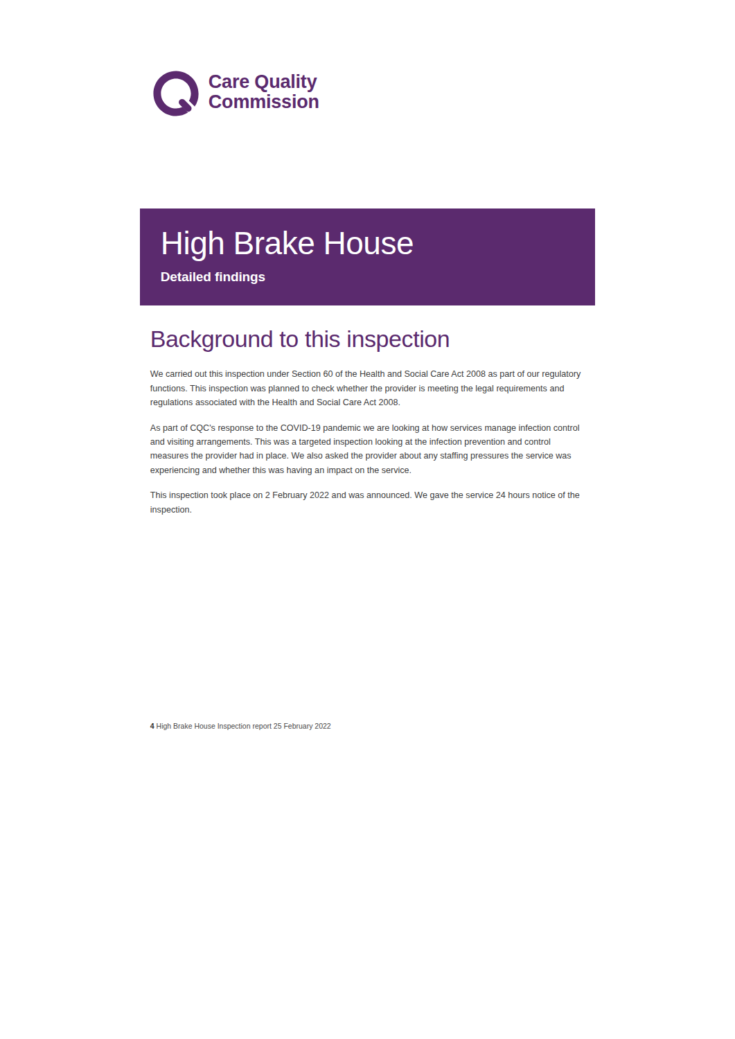Care Quality Commission
High Brake House
Detailed findings
Background to this inspection
We carried out this inspection under Section 60 of the Health and Social Care Act 2008 as part of our regulatory functions. This inspection was planned to check whether the provider is meeting the legal requirements and regulations associated with the Health and Social Care Act 2008.
As part of CQC's response to the COVID-19 pandemic we are looking at how services manage infection control and visiting arrangements. This was a targeted inspection looking at the infection prevention and control measures the provider had in place. We also asked the provider about any staffing pressures the service was experiencing and whether this was having an impact on the service.
This inspection took place on 2 February 2022 and was announced. We gave the service 24 hours notice of the inspection.
4 High Brake House Inspection report 25 February 2022